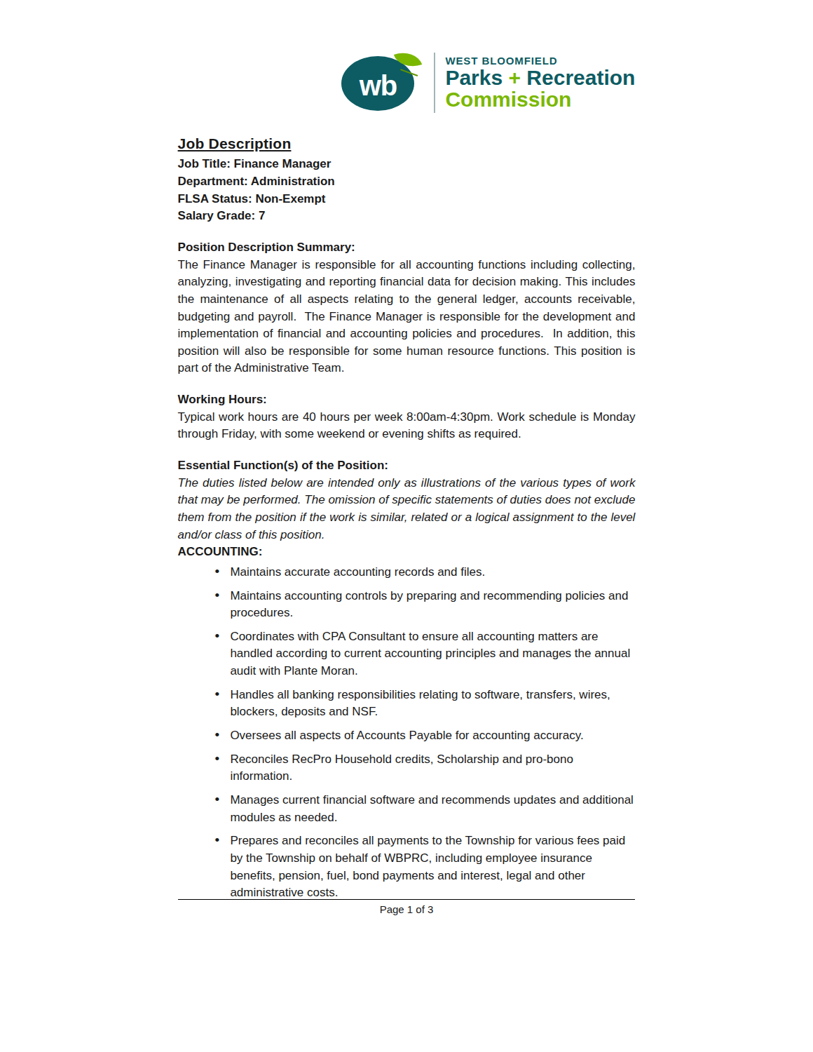wb
WEST BLOOMFIELD
Parks + Recreation
Commission
Job Description
Job Title: Finance Manager
Department: Administration
FLSA Status: Non-Exempt
Salary Grade: 7
Position Description Summary:
The Finance Manager is responsible for all accounting functions including collecting, analyzing, investigating and reporting financial data for decision making. This includes the maintenance of all aspects relating to the general ledger, accounts receivable, budgeting and payroll. The Finance Manager is responsible for the development and implementation of financial and accounting policies and procedures. In addition, this position will also be responsible for some human resource functions. This position is part of the Administrative Team.
Working Hours:
Typical work hours are 40 hours per week 8:00am-4:30pm. Work schedule is Monday through Friday, with some weekend or evening shifts as required.
Essential Function(s) of the Position:
The duties listed below are intended only as illustrations of the various types of work that may be performed. The omission of specific statements of duties does not exclude them from the position if the work is similar, related or a logical assignment to the level and/or class of this position.
ACCOUNTING:
Maintains accurate accounting records and files.
Maintains accounting controls by preparing and recommending policies and procedures.
Coordinates with CPA Consultant to ensure all accounting matters are handled according to current accounting principles and manages the annual audit with Plante Moran.
Handles all banking responsibilities relating to software, transfers, wires, blockers, deposits and NSF.
Oversees all aspects of Accounts Payable for accounting accuracy.
Reconciles RecPro Household credits, Scholarship and pro-bono information.
Manages current financial software and recommends updates and additional modules as needed.
Prepares and reconciles all payments to the Township for various fees paid by the Township on behalf of WBPRC, including employee insurance benefits, pension, fuel, bond payments and interest, legal and other administrative costs.
Page 1 of 3